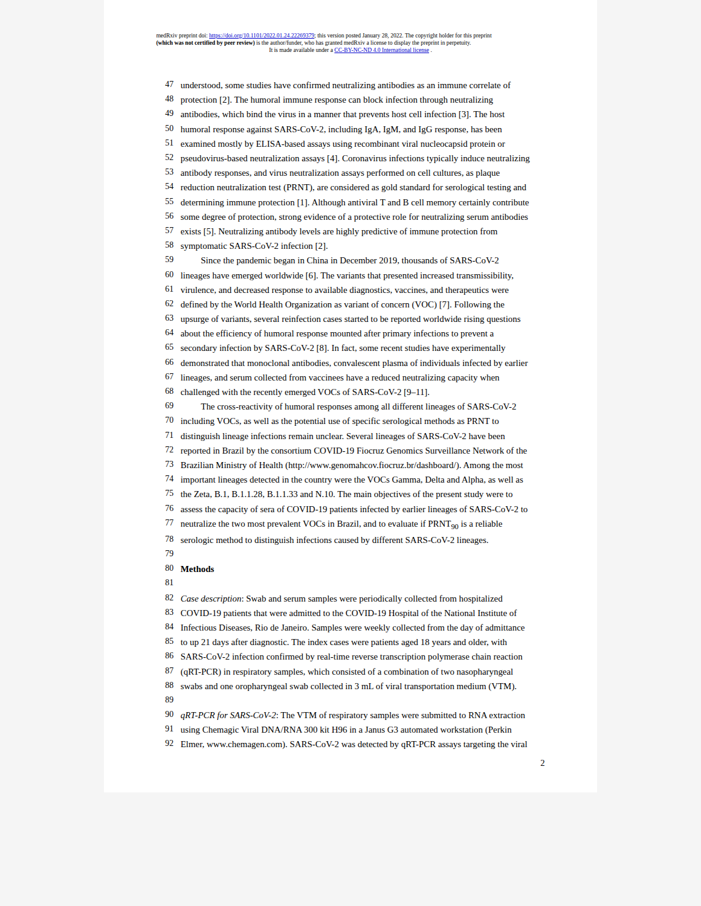medRxiv preprint doi: https://doi.org/10.1101/2022.01.24.22269379; this version posted January 28, 2022. The copyright holder for this preprint
(which was not certified by peer review) is the author/funder, who has granted medRxiv a license to display the preprint in perpetuity.
It is made available under a CC-BY-NC-ND 4.0 International license .
understood, some studies have confirmed neutralizing antibodies as an immune correlate of
protection [2]. The humoral immune response can block infection through neutralizing
antibodies, which bind the virus in a manner that prevents host cell infection [3]. The host
humoral response against SARS-CoV-2, including IgA, IgM, and IgG response, has been
examined mostly by ELISA-based assays using recombinant viral nucleocapsid protein or
pseudovirus-based neutralization assays [4]. Coronavirus infections typically induce neutralizing
antibody responses, and virus neutralization assays performed on cell cultures, as plaque
reduction neutralization test (PRNT), are considered as gold standard for serological testing and
determining immune protection [1]. Although antiviral T and B cell memory certainly contribute
some degree of protection, strong evidence of a protective role for neutralizing serum antibodies
exists [5]. Neutralizing antibody levels are highly predictive of immune protection from
symptomatic SARS-CoV-2 infection [2].
Since the pandemic began in China in December 2019, thousands of SARS-CoV-2
lineages have emerged worldwide [6]. The variants that presented increased transmissibility,
virulence, and decreased response to available diagnostics, vaccines, and therapeutics were
defined by the World Health Organization as variant of concern (VOC) [7]. Following the
upsurge of variants, several reinfection cases started to be reported worldwide rising questions
about the efficiency of humoral response mounted after primary infections to prevent a
secondary infection by SARS-CoV-2 [8]. In fact, some recent studies have experimentally
demonstrated that monoclonal antibodies, convalescent plasma of individuals infected by earlier
lineages, and serum collected from vaccinees have a reduced neutralizing capacity when
challenged with the recently emerged VOCs of SARS-CoV-2 [9–11].
The cross-reactivity of humoral responses among all different lineages of SARS-CoV-2
including VOCs, as well as the potential use of specific serological methods as PRNT to
distinguish lineage infections remain unclear. Several lineages of SARS-CoV-2 have been
reported in Brazil by the consortium COVID-19 Fiocruz Genomics Surveillance Network of the
Brazilian Ministry of Health (http://www.genomahcov.fiocruz.br/dashboard/). Among the most
important lineages detected in the country were the VOCs Gamma, Delta and Alpha, as well as
the Zeta, B.1, B.1.1.28, B.1.1.33 and N.10. The main objectives of the present study were to
assess the capacity of sera of COVID-19 patients infected by earlier lineages of SARS-CoV-2 to
neutralize the two most prevalent VOCs in Brazil, and to evaluate if PRNT90 is a reliable
serologic method to distinguish infections caused by different SARS-CoV-2 lineages.
Methods
Case description: Swab and serum samples were periodically collected from hospitalized
COVID-19 patients that were admitted to the COVID-19 Hospital of the National Institute of
Infectious Diseases, Rio de Janeiro. Samples were weekly collected from the day of admittance
to up 21 days after diagnostic. The index cases were patients aged 18 years and older, with
SARS-CoV-2 infection confirmed by real-time reverse transcription polymerase chain reaction
(qRT-PCR) in respiratory samples, which consisted of a combination of two nasopharyngeal
swabs and one oropharyngeal swab collected in 3 mL of viral transportation medium (VTM).
qRT-PCR for SARS-CoV-2: The VTM of respiratory samples were submitted to RNA extraction
using Chemagic Viral DNA/RNA 300 kit H96 in a Janus G3 automated workstation (Perkin
Elmer, www.chemagen.com). SARS-CoV-2 was detected by qRT-PCR assays targeting the viral
2